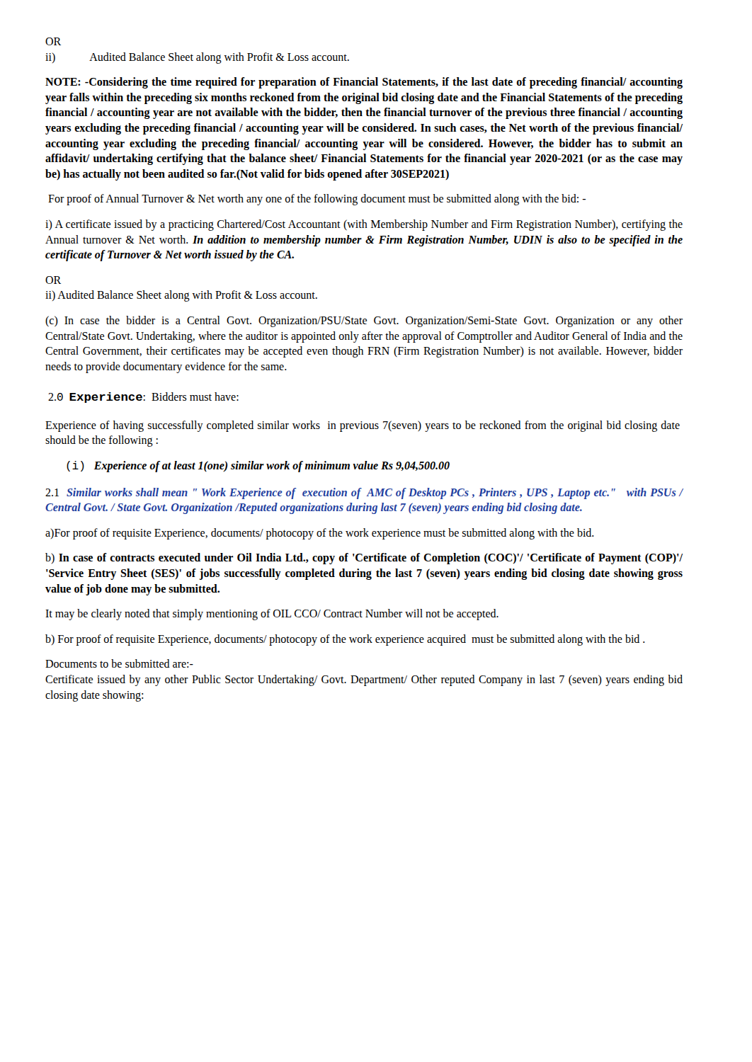OR
ii) Audited Balance Sheet along with Profit & Loss account.
NOTE: -Considering the time required for preparation of Financial Statements, if the last date of preceding financial/ accounting year falls within the preceding six months reckoned from the original bid closing date and the Financial Statements of the preceding financial / accounting year are not available with the bidder, then the financial turnover of the previous three financial / accounting years excluding the preceding financial / accounting year will be considered. In such cases, the Net worth of the previous financial/ accounting year excluding the preceding financial/ accounting year will be considered. However, the bidder has to submit an affidavit/ undertaking certifying that the balance sheet/ Financial Statements for the financial year 2020-2021 (or as the case may be) has actually not been audited so far.(Not valid for bids opened after 30SEP2021)
For proof of Annual Turnover & Net worth any one of the following document must be submitted along with the bid: -
i) A certificate issued by a practicing Chartered/Cost Accountant (with Membership Number and Firm Registration Number), certifying the Annual turnover & Net worth. In addition to membership number & Firm Registration Number, UDIN is also to be specified in the certificate of Turnover & Net worth issued by the CA.
OR
ii) Audited Balance Sheet along with Profit & Loss account.
(c) In case the bidder is a Central Govt. Organization/PSU/State Govt. Organization/Semi-State Govt. Organization or any other Central/State Govt. Undertaking, where the auditor is appointed only after the approval of Comptroller and Auditor General of India and the Central Government, their certificates may be accepted even though FRN (Firm Registration Number) is not available. However, bidder needs to provide documentary evidence for the same.
2.0 Experience: Bidders must have:
Experience of having successfully completed similar works in previous 7(seven) years to be reckoned from the original bid closing date should be the following :
(i) Experience of at least 1(one) similar work of minimum value Rs 9,04,500.00
2.1 Similar works shall mean " Work Experience of execution of AMC of Desktop PCs , Printers , UPS , Laptop etc." with PSUs / Central Govt. / State Govt. Organization /Reputed organizations during last 7 (seven) years ending bid closing date.
a)For proof of requisite Experience, documents/ photocopy of the work experience must be submitted along with the bid.
b) In case of contracts executed under Oil India Ltd., copy of 'Certificate of Completion (COC)'/ 'Certificate of Payment (COP)'/ 'Service Entry Sheet (SES)' of jobs successfully completed during the last 7 (seven) years ending bid closing date showing gross value of job done may be submitted.
It may be clearly noted that simply mentioning of OIL CCO/ Contract Number will not be accepted.
b) For proof of requisite Experience, documents/ photocopy of the work experience acquired must be submitted along with the bid .
Documents to be submitted are:-
Certificate issued by any other Public Sector Undertaking/ Govt. Department/ Other reputed Company in last 7 (seven) years ending bid closing date showing: